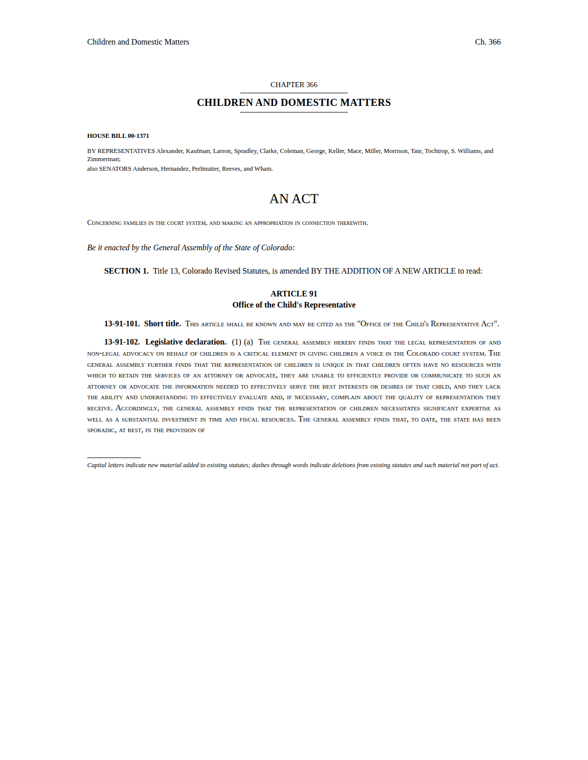Children and Domestic Matters Ch. 366
CHAPTER 366
CHILDREN AND DOMESTIC MATTERS
HOUSE BILL 00-1371
BY REPRESENTATIVES Alexander, Kaufman, Larson, Spradley, Clarke, Coleman, George, Keller, Mace, Miller, Morrison, Tate, Tochtrop, S. Williams, and Zimmerman;
also SENATORS Anderson, Hernandez, Perlmutter, Reeves, and Wham.
AN ACT
Concerning families in the court system, and making an appropriation in connection therewith.
Be it enacted by the General Assembly of the State of Colorado:
SECTION 1. Title 13, Colorado Revised Statutes, is amended BY THE ADDITION OF A NEW ARTICLE to read:
ARTICLE 91
Office of the Child's Representative
13-91-101. Short title. This article shall be known and may be cited as the "Office of the Child's Representative Act".
13-91-102. Legislative declaration. (1) (a) The general assembly hereby finds that the legal representation of and non-legal advocacy on behalf of children is a critical element in giving children a voice in the Colorado court system. The general assembly further finds that the representation of children is unique in that children often have no resources with which to retain the services of an attorney or advocate, they are unable to efficiently provide or communicate to such an attorney or advocate the information needed to effectively serve the best interests or desires of that child, and they lack the ability and understanding to effectively evaluate and, if necessary, complain about the quality of representation they receive. Accordingly, the general assembly finds that the representation of children necessitates significant expertise as well as a substantial investment in time and fiscal resources. The general assembly finds that, to date, the state has been sporadic, at best, in the provision of
Capital letters indicate new material added to existing statutes; dashes through words indicate deletions from existing statutes and such material not part of act.